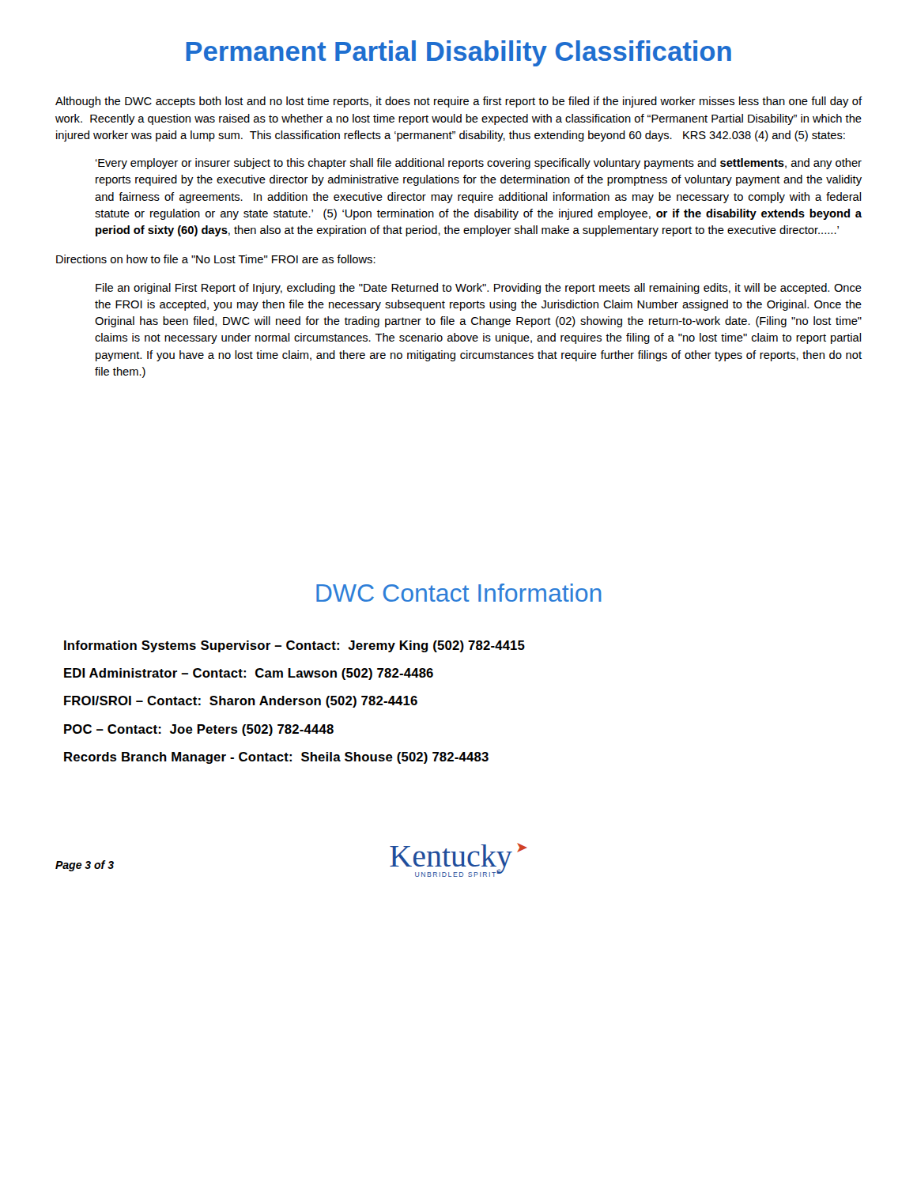Permanent Partial Disability Classification
Although the DWC accepts both lost and no lost time reports, it does not require a first report to be filed if the injured worker misses less than one full day of work. Recently a question was raised as to whether a no lost time report would be expected with a classification of “Permanent Partial Disability” in which the injured worker was paid a lump sum. This classification reflects a ‘permanent” disability, thus extending beyond 60 days. KRS 342.038 (4) and (5) states:
‘Every employer or insurer subject to this chapter shall file additional reports covering specifically voluntary payments and settlements, and any other reports required by the executive director by administrative regulations for the determination of the promptness of voluntary payment and the validity and fairness of agreements. In addition the executive director may require additional information as may be necessary to comply with a federal statute or regulation or any state statute.’ (5) ‘Upon termination of the disability of the injured employee, or if the disability extends beyond a period of sixty (60) days, then also at the expiration of that period, the employer shall make a supplementary report to the executive director......’
Directions on how to file a "No Lost Time" FROI are as follows:
File an original First Report of Injury, excluding the "Date Returned to Work". Providing the report meets all remaining edits, it will be accepted. Once the FROI is accepted, you may then file the necessary subsequent reports using the Jurisdiction Claim Number assigned to the Original. Once the Original has been filed, DWC will need for the trading partner to file a Change Report (02) showing the return-to-work date. (Filing "no lost time" claims is not necessary under normal circumstances. The scenario above is unique, and requires the filing of a "no lost time" claim to report partial payment. If you have a no lost time claim, and there are no mitigating circumstances that require further filings of other types of reports, then do not file them.)
DWC Contact Information
Information Systems Supervisor – Contact: Jeremy King (502) 782-4415
EDI Administrator – Contact: Cam Lawson (502) 782-4486
FROI/SROI – Contact: Sharon Anderson (502) 782-4416
POC – Contact: Joe Peters (502) 782-4448
Records Branch Manager - Contact: Sheila Shouse (502) 782-4483
Page 3 of 3
Kentucky➤ UNBRIDLED SPIRIT®